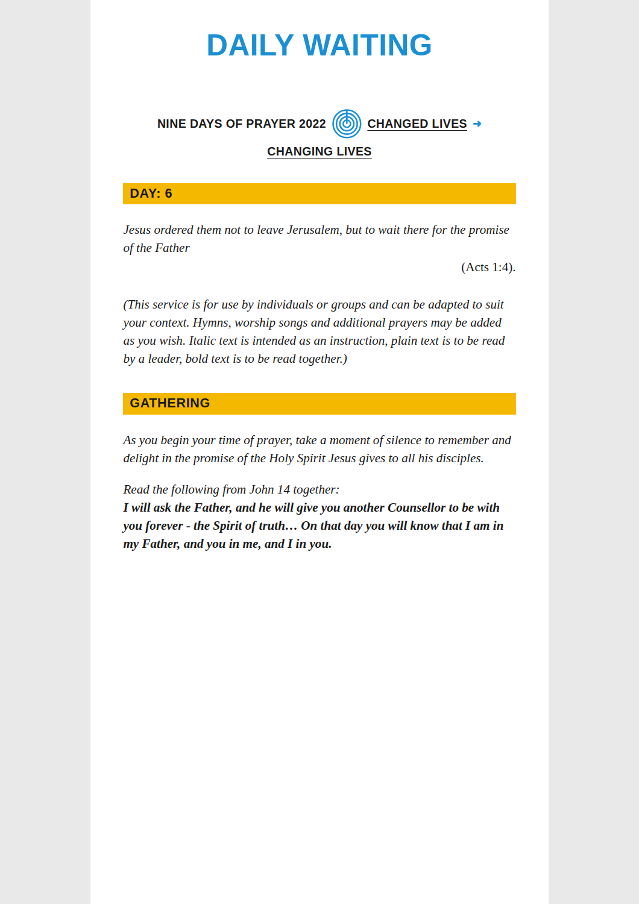Daily Waiting
Nine Days of Prayer 2022 Changed Lives ➜ Changing Lives
Day: 6
Jesus ordered them not to leave Jerusalem, but to wait there for the promise of the Father
(Acts 1:4).
(This service is for use by individuals or groups and can be adapted to suit your context. Hymns, worship songs and additional prayers may be added as you wish. Italic text is intended as an instruction, plain text is to be read by a leader, bold text is to be read together.)
Gathering
As you begin your time of prayer, take a moment of silence to remember and delight in the promise of the Holy Spirit Jesus gives to all his disciples.
Read the following from John 14 together:
I will ask the Father, and he will give you another Counsellor to be with you forever - the Spirit of truth… On that day you will know that I am in my Father, and you in me, and I in you.